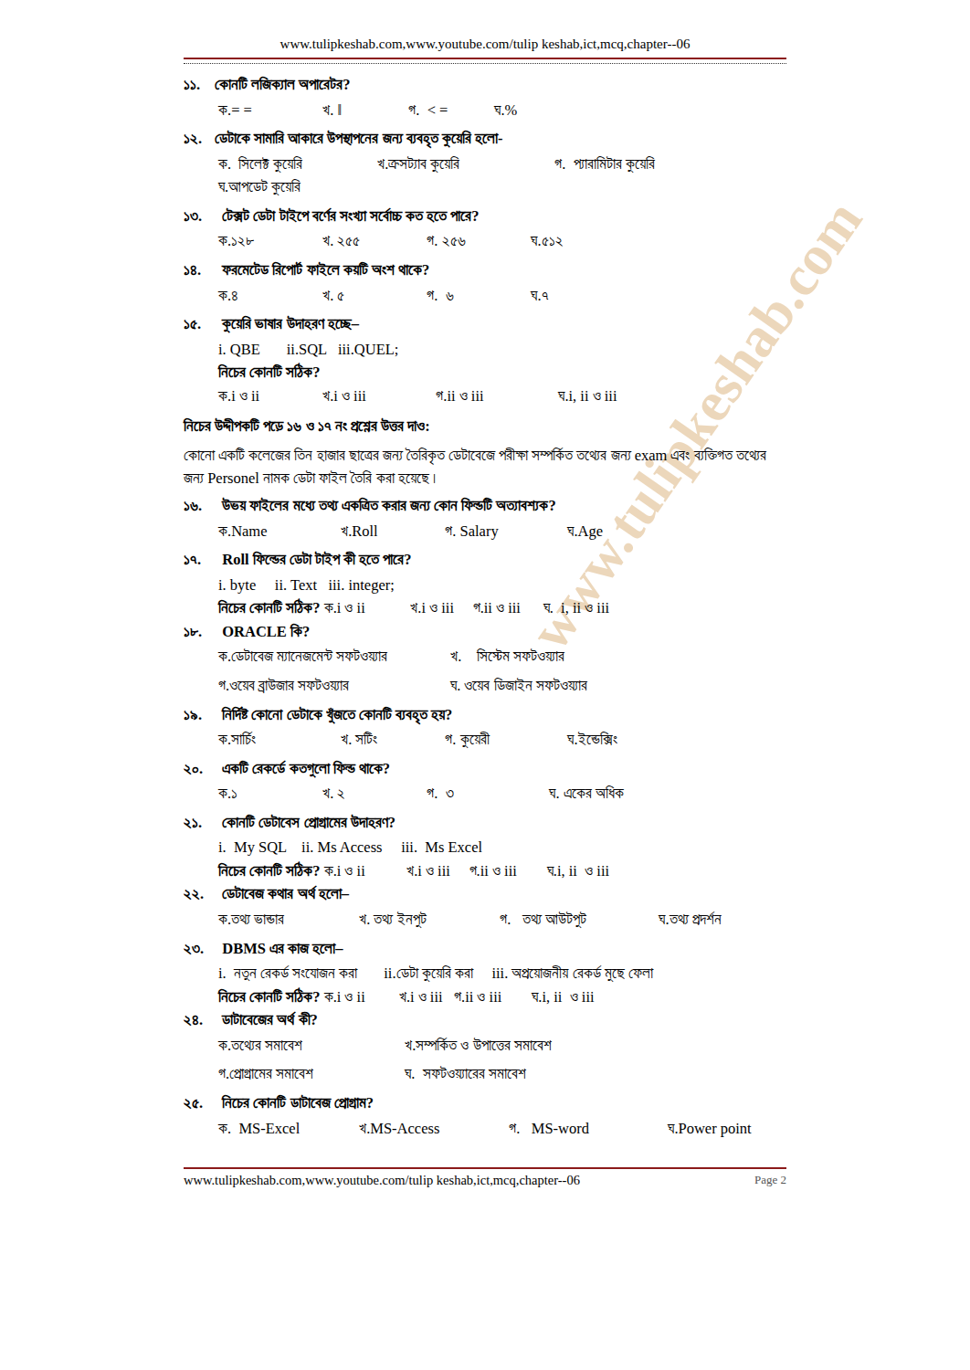www.tulipkeshab.com,www.youtube.com/tulip keshab,ict,mcq,chapter--06
www.tulipkeshab.com
১১. কোনটি লজিক্যাল অপারেটর?
ক.= = খ. ‖ গ. < = ঘ.%
১২. ডেটাকে সামারি আকারে উপস্থাপনের জন্য ব্যবহৃত কুয়েরি হলো-
ক. সিলেক্ট কুয়েরি খ.ক্রসট্যাব কুয়েরি গ. প্যারামিটার কুয়েরি ঘ.আপডেট কুয়েরি
১৩. টেক্সট ডেটা টাইপে বর্ণের সংখ্যা সর্বোচ্চ কত হতে পারে?
ক.১২৮ খ. ২৫৫ গ. ২৫৬ ঘ.৫১২
১৪. ফরমেটেড রিপোর্ট ফাইলে কয়টি অংশ থাকে?
ক.৪ খ. ৫ গ. ৬ ঘ.৭
১৫. কুয়েরি ভাষার উদাহরণ হচ্ছে–
i. QBE ii.SQL iii.QUEL;
নিচের কোনটি সঠিক?
ক.i ও ii খ.i ও iii গ.ii ও iii ঘ.i, ii ও iii
নিচের উদ্দীপকটি পড়ে ১৬ ও ১৭ নং প্রশ্নের উত্তর দাও:
কোনো একটি কলেজের তিন হাজার ছাত্রের জন্য তৈরিকৃত ডেটাবেজে পরীক্ষা সম্পর্কিত তথ্যের জন্য exam এবং ব্যক্তিগত তথ্যের জন্য Personel নামক ডেটা ফাইল তৈরি করা হয়েছে।
১৬. উভয় ফাইলের মধ্যে তথ্য একত্রিত করার জন্য কোন ফিল্ডটি অত্যাবশ্যক?
ক.Name খ.Roll গ. Salary ঘ.Age
১৭. Roll ফিল্ডের ডেটা টাইপ কী হতে পারে?
i. byte ii. Text iii. integer;
নিচের কোনটি সঠিক? ক.i ও ii খ.i ও iii গ.ii ও iii ঘ. i, ii ও iii
১৮. ORACLE কি?
ক.ডেটাবেজ ম্যানেজমেন্ট সফটওয়্যার খ. সিস্টেম সফটওয়্যার
গ.ওয়েব ব্রাউজার সফটওয়্যার ঘ. ওয়েব ডিজাইন সফটওয়্যার
১৯. নির্দিষ্ট কোনো ডেটাকে খুঁজতে কোনটি ব্যবহৃত হয়?
ক.সার্চিং খ. সটিং গ. কুয়েরী ঘ.ইন্ডেক্সিং
২০. একটি রেকর্ডে কতগুলো ফিল্ড থাকে?
ক.১ খ. ২ গ. ৩ ঘ. একের অধিক
২১. কোনটি ডেটাবেস প্রোগ্রামের উদাহরণ?
i. My SQL ii. Ms Access iii. Ms Excel
নিচের কোনটি সঠিক? ক.i ও ii খ.i ও iii গ.ii ও iii ঘ.i, ii ও iii
২২. ডেটাবেজ কথার অর্থ হলো–
ক.তথ্য ভান্ডার খ. তথ্য ইনপুট গ. তথ্য আউটপুট ঘ.তথ্য প্রদর্শন
২৩. DBMS এর কাজ হলো–
i. নতুন রেকর্ড সংযোজন করা ii. ডেটা কুয়েরি করা iii. অপ্রয়োজনীয় রেকর্ড মুছে ফেলা
নিচের কোনটি সঠিক? ক.i ও ii খ.i ও iii গ.ii ও iii ঘ.i, ii ও iii
২৪. ডাটাবেজের অর্থ কী?
ক.তথ্যের সমাবেশ খ.সম্পর্কিত ও উপাত্তের সমাবেশ
গ.প্রোগ্রামের সমাবেশ ঘ. সফটওয়্যারের সমাবেশ
২৫. নিচের কোনটি ডাটাবেজ প্রোগ্রাম?
ক. MS-Excel খ.MS-Access গ. MS-word ঘ.Power point
www.tulipkeshab.com,www.youtube.com/tulip keshab,ict,mcq,chapter--06 Page 2